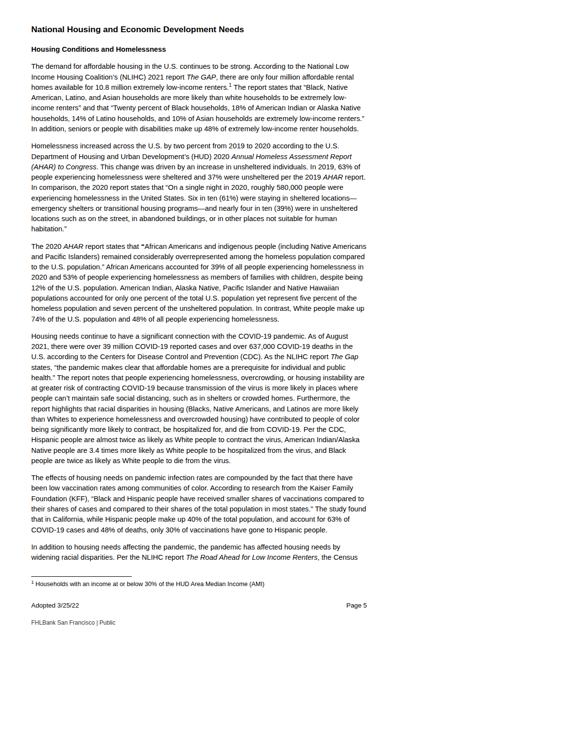National Housing and Economic Development Needs
Housing Conditions and Homelessness
The demand for affordable housing in the U.S. continues to be strong. According to the National Low Income Housing Coalition’s (NLIHC) 2021 report The GAP, there are only four million affordable rental homes available for 10.8 million extremely low-income renters.1 The report states that “Black, Native American, Latino, and Asian households are more likely than white households to be extremely low-income renters” and that “Twenty percent of Black households, 18% of American Indian or Alaska Native households, 14% of Latino households, and 10% of Asian households are extremely low-income renters.” In addition, seniors or people with disabilities make up 48% of extremely low-income renter households.
Homelessness increased across the U.S. by two percent from 2019 to 2020 according to the U.S. Department of Housing and Urban Development’s (HUD) 2020 Annual Homeless Assessment Report (AHAR) to Congress. This change was driven by an increase in unsheltered individuals. In 2019, 63% of people experiencing homelessness were sheltered and 37% were unsheltered per the 2019 AHAR report. In comparison, the 2020 report states that “On a single night in 2020, roughly 580,000 people were experiencing homelessness in the United States. Six in ten (61%) were staying in sheltered locations—emergency shelters or transitional housing programs—and nearly four in ten (39%) were in unsheltered locations such as on the street, in abandoned buildings, or in other places not suitable for human habitation.”
The 2020 AHAR report states that “African Americans and indigenous people (including Native Americans and Pacific Islanders) remained considerably overrepresented among the homeless population compared to the U.S. population.” African Americans accounted for 39% of all people experiencing homelessness in 2020 and 53% of people experiencing homelessness as members of families with children, despite being 12% of the U.S. population. American Indian, Alaska Native, Pacific Islander and Native Hawaiian populations accounted for only one percent of the total U.S. population yet represent five percent of the homeless population and seven percent of the unsheltered population. In contrast, White people make up 74% of the U.S. population and 48% of all people experiencing homelessness.
Housing needs continue to have a significant connection with the COVID-19 pandemic. As of August 2021, there were over 39 million COVID-19 reported cases and over 637,000 COVID-19 deaths in the U.S. according to the Centers for Disease Control and Prevention (CDC). As the NLIHC report The Gap states, “the pandemic makes clear that affordable homes are a prerequisite for individual and public health.” The report notes that people experiencing homelessness, overcrowding, or housing instability are at greater risk of contracting COVID-19 because transmission of the virus is more likely in places where people can’t maintain safe social distancing, such as in shelters or crowded homes. Furthermore, the report highlights that racial disparities in housing (Blacks, Native Americans, and Latinos are more likely than Whites to experience homelessness and overcrowded housing) have contributed to people of color being significantly more likely to contract, be hospitalized for, and die from COVID-19. Per the CDC, Hispanic people are almost twice as likely as White people to contract the virus, American Indian/Alaska Native people are 3.4 times more likely as White people to be hospitalized from the virus, and Black people are twice as likely as White people to die from the virus.
The effects of housing needs on pandemic infection rates are compounded by the fact that there have been low vaccination rates among communities of color. According to research from the Kaiser Family Foundation (KFF), “Black and Hispanic people have received smaller shares of vaccinations compared to their shares of cases and compared to their shares of the total population in most states.” The study found that in California, while Hispanic people make up 40% of the total population, and account for 63% of COVID-19 cases and 48% of deaths, only 30% of vaccinations have gone to Hispanic people.
In addition to housing needs affecting the pandemic, the pandemic has affected housing needs by widening racial disparities. Per the NLIHC report The Road Ahead for Low Income Renters, the Census
1 Households with an income at or below 30% of the HUD Area Median Income (AMI)
Adopted 3/25/22 Page 5
FHLBank San Francisco | Public